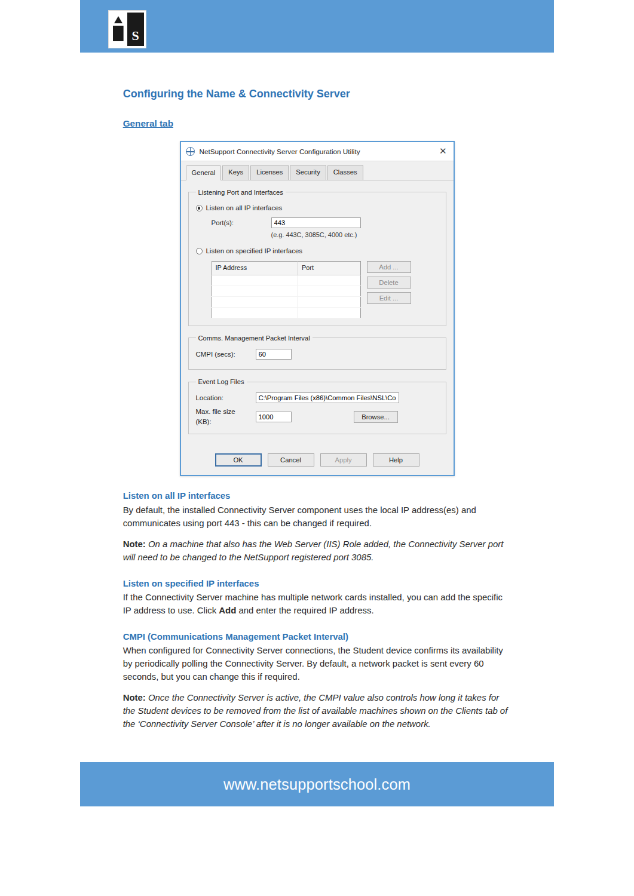S
Configuring the Name & Connectivity Server
General tab
NetSupport Connectivity Server Configuration Utility ✕
General Keys Licenses Security Classes
Listening Port and Interfaces
Listen on all IP interfaces
Port(s):
(e.g. 443C, 3085C, 4000 etc.)
Listen on specified IP interfaces
| IP Address | Port |
| --- | --- |
Add ... Delete Edit ...
Comms. Management Packet Interval
CMPI (secs):
Event Log Files
Location:
Max. file size (KB): Browse...
OK Cancel Apply Help
Listen on all IP interfaces
By default, the installed Connectivity Server component uses the local IP address(es) and communicates using port 443 - this can be changed if required.
Note: On a machine that also has the Web Server (IIS) Role added, the Connectivity Server port will need to be changed to the NetSupport registered port 3085.
Listen on specified IP interfaces
If the Connectivity Server machine has multiple network cards installed, you can add the specific IP address to use. Click Add and enter the required IP address.
CMPI (Communications Management Packet Interval)
When configured for Connectivity Server connections, the Student device confirms its availability by periodically polling the Connectivity Server. By default, a network packet is sent every 60 seconds, but you can change this if required.
Note: Once the Connectivity Server is active, the CMPI value also controls how long it takes for the Student devices to be removed from the list of available machines shown on the Clients tab of the ‘Connectivity Server Console’ after it is no longer available on the network.
www.netsupportschool.com